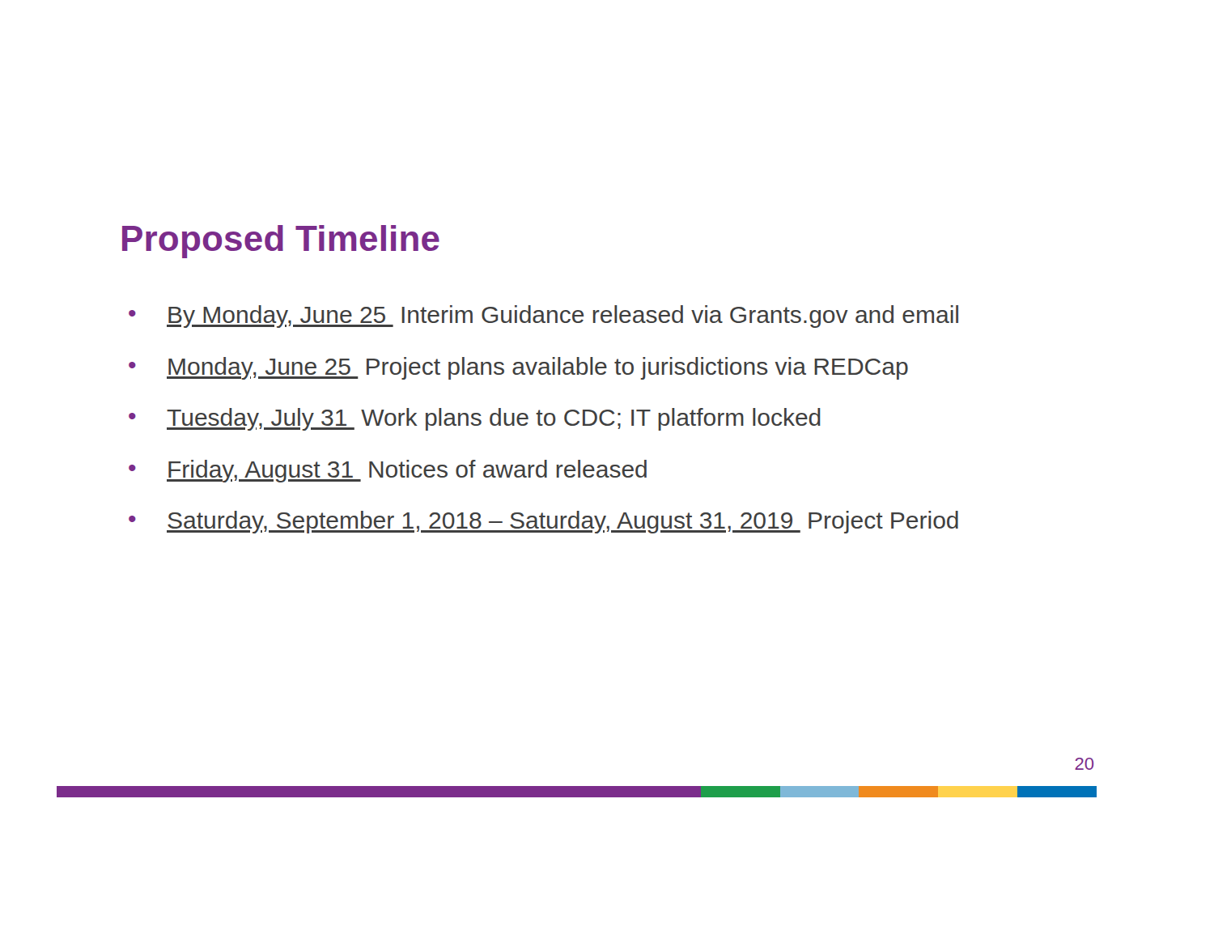Proposed Timeline
By Monday, June 25 Interim Guidance released via Grants.gov and email
Monday, June 25 Project plans available to jurisdictions via REDCap
Tuesday, July 31 Work plans due to CDC; IT platform locked
Friday, August 31 Notices of award released
Saturday, September 1, 2018 – Saturday, August 31, 2019 Project Period
20